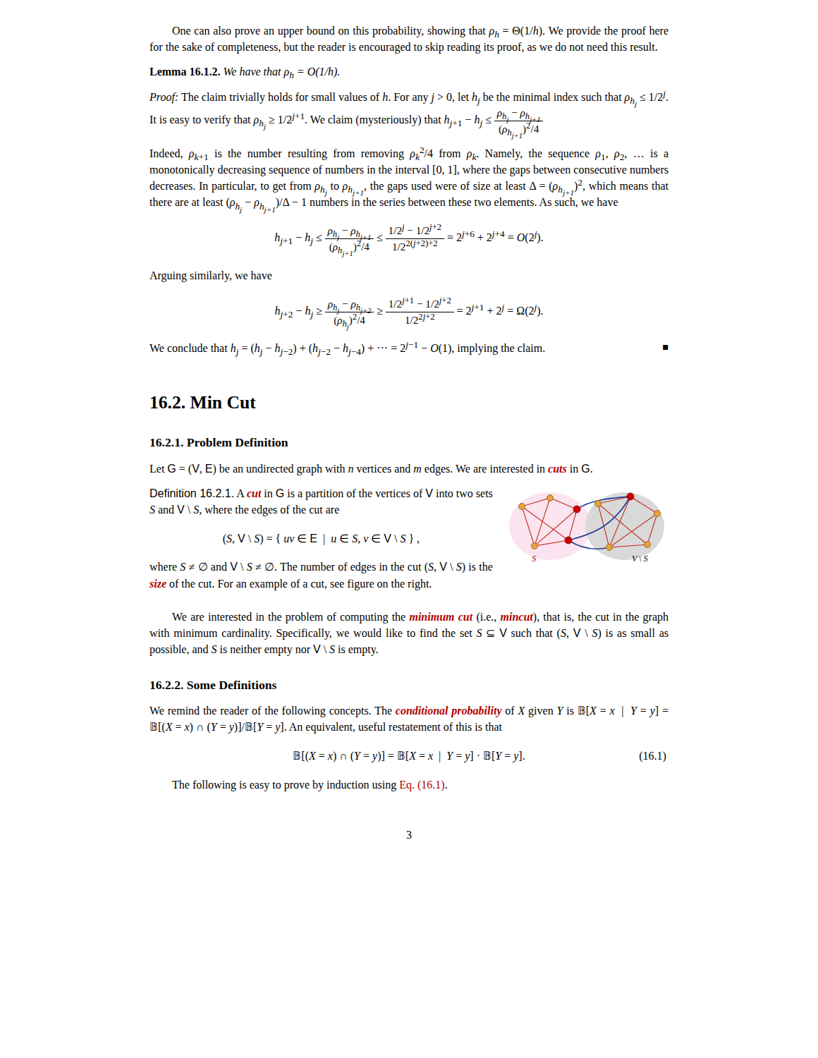One can also prove an upper bound on this probability, showing that ρh = Θ(1/h). We provide the proof here for the sake of completeness, but the reader is encouraged to skip reading its proof, as we do not need this result.
Lemma 16.1.2. We have that ρh = O(1/h).
Proof: The claim trivially holds for small values of h. For any j > 0, let hj be the minimal index such that ρhj ≤ 1/2j. It is easy to verify that ρhj ≥ 1/2j+1. We claim (mysteriously) that hj+1 − hj ≤ ρhj − ρhj+1(ρhj+1)2/4
Indeed, ρk+1 is the number resulting from removing ρk2/4 from ρk. Namely, the sequence ρ1, ρ2, … is a monotonically decreasing sequence of numbers in the interval [0, 1], where the gaps between consecutive numbers decreases. In particular, to get from ρhj to ρhj+1, the gaps used were of size at least Δ = (ρhj+1)2, which means that there are at least (ρhj − ρhj+1)/Δ − 1 numbers in the series between these two elements. As such, we have
hj+1 − hj ≤ ρhj − ρhj+1(ρhj+1)2/4 ≤ 1/2j − 1/2j+21/22(j+2)+2 = 2j+6 + 2j+4 = O(2j).
Arguing similarly, we have
hj+2 − hj ≥ ρhj − ρhj+2(ρhj)2/4 ≥ 1/2j+1 − 1/2j+21/22j+2 = 2j+1 + 2j = Ω(2j).
We conclude that hj = (hj − hj−2) + (hj−2 − hj−4) + ··· = 2j−1 − O(1), implying the claim. ■
16.2. Min Cut
16.2.1. Problem Definition
Let G = (V, E) be an undirected graph with n vertices and m edges. We are interested in cuts in G.
S V \ S
Definition 16.2.1. A cut in G is a partition of the vertices of V into two sets S and V \ S, where the edges of the cut are
(S, V \ S) = { uv ∈ E | u ∈ S, v ∈ V \ S } ,
where S ≠ ∅ and V \ S ≠ ∅. The number of edges in the cut (S, V \ S) is the size of the cut. For an example of a cut, see figure on the right.
We are interested in the problem of computing the minimum cut (i.e., mincut), that is, the cut in the graph with minimum cardinality. Specifically, we would like to find the set S ⊆ V such that (S, V \ S) is as small as possible, and S is neither empty nor V \ S is empty.
16.2.2. Some Definitions
We remind the reader of the following concepts. The conditional probability of X given Y is 𝔹[X = x | Y = y] = 𝔹[(X = x) ∩ (Y = y)]/𝔹[Y = y]. An equivalent, useful restatement of this is that
𝔹[(X = x) ∩ (Y = y)] = 𝔹[X = x | Y = y] · 𝔹[Y = y]. (16.1)
The following is easy to prove by induction using Eq. (16.1).
3